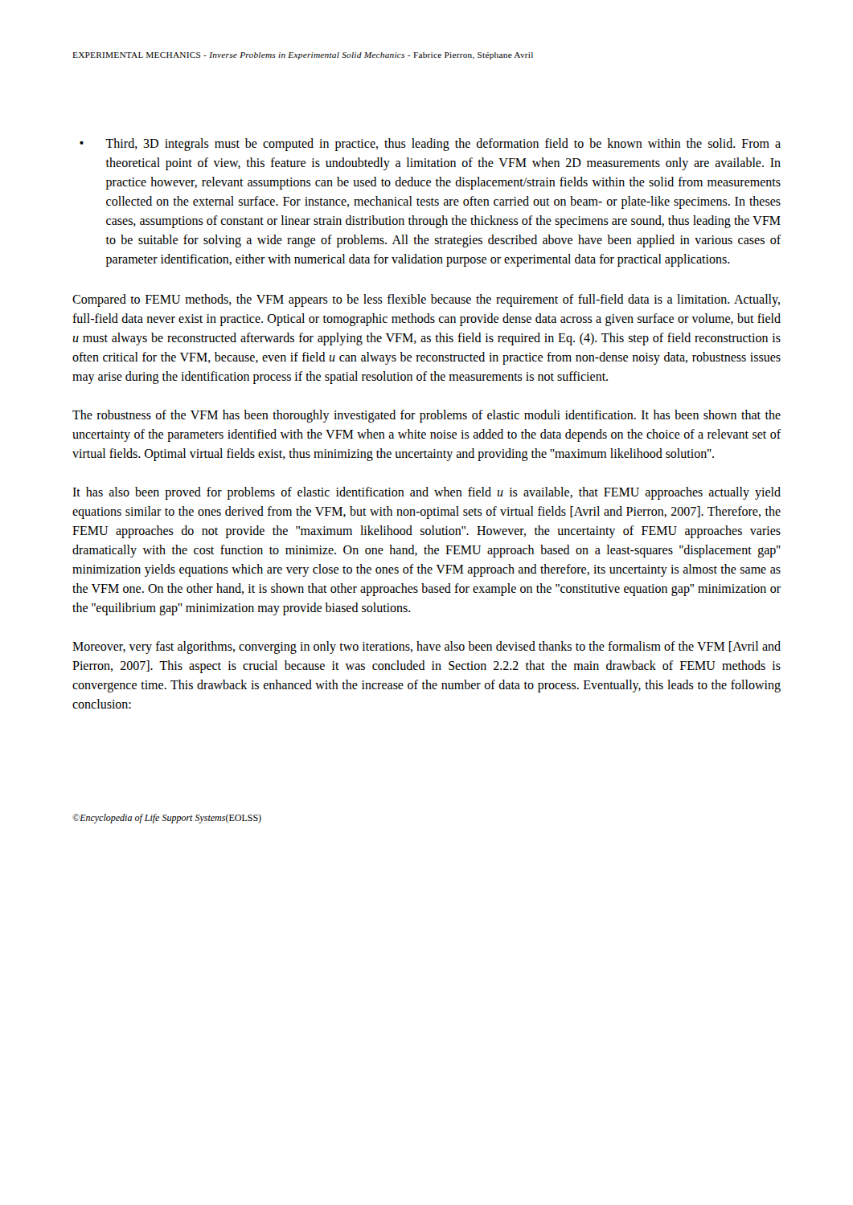Experimental Mechanics - Inverse Problems in Experimental Solid Mechanics - Fabrice Pierron, Stéphane Avril
Third, 3D integrals must be computed in practice, thus leading the deformation field to be known within the solid. From a theoretical point of view, this feature is undoubtedly a limitation of the VFM when 2D measurements only are available. In practice however, relevant assumptions can be used to deduce the displacement/strain fields within the solid from measurements collected on the external surface. For instance, mechanical tests are often carried out on beam- or plate-like specimens. In theses cases, assumptions of constant or linear strain distribution through the thickness of the specimens are sound, thus leading the VFM to be suitable for solving a wide range of problems. All the strategies described above have been applied in various cases of parameter identification, either with numerical data for validation purpose or experimental data for practical applications.
Compared to FEMU methods, the VFM appears to be less flexible because the requirement of full-field data is a limitation. Actually, full-field data never exist in practice. Optical or tomographic methods can provide dense data across a given surface or volume, but field u must always be reconstructed afterwards for applying the VFM, as this field is required in Eq. (4). This step of field reconstruction is often critical for the VFM, because, even if field u can always be reconstructed in practice from non-dense noisy data, robustness issues may arise during the identification process if the spatial resolution of the measurements is not sufficient.
The robustness of the VFM has been thoroughly investigated for problems of elastic moduli identification. It has been shown that the uncertainty of the parameters identified with the VFM when a white noise is added to the data depends on the choice of a relevant set of virtual fields. Optimal virtual fields exist, thus minimizing the uncertainty and providing the ''maximum likelihood solution''.
It has also been proved for problems of elastic identification and when field u is available, that FEMU approaches actually yield equations similar to the ones derived from the VFM, but with non-optimal sets of virtual fields [Avril and Pierron, 2007]. Therefore, the FEMU approaches do not provide the ''maximum likelihood solution''. However, the uncertainty of FEMU approaches varies dramatically with the cost function to minimize. On one hand, the FEMU approach based on a least-squares ''displacement gap'' minimization yields equations which are very close to the ones of the VFM approach and therefore, its uncertainty is almost the same as the VFM one. On the other hand, it is shown that other approaches based for example on the ''constitutive equation gap'' minimization or the ''equilibrium gap'' minimization may provide biased solutions.
Moreover, very fast algorithms, converging in only two iterations, have also been devised thanks to the formalism of the VFM [Avril and Pierron, 2007]. This aspect is crucial because it was concluded in Section 2.2.2 that the main drawback of FEMU methods is convergence time. This drawback is enhanced with the increase of the number of data to process. Eventually, this leads to the following conclusion:
©Encyclopedia of Life Support Systems(EOLSS)